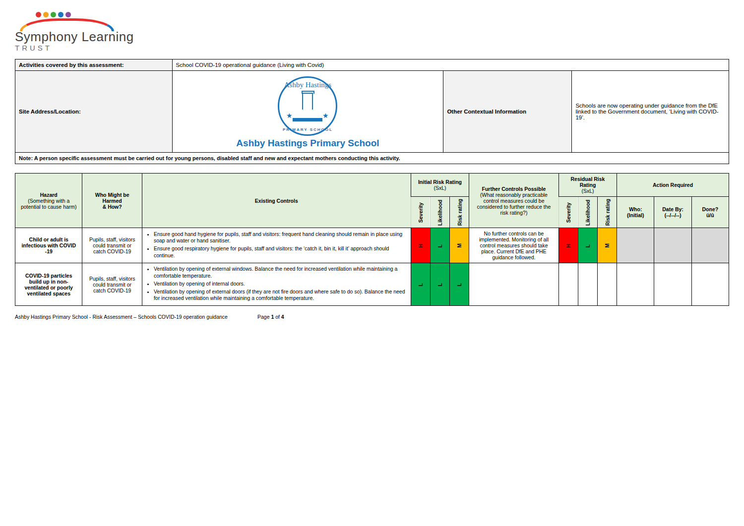Symphony LearningTRUST
| Activities covered by this assessment: | School COVID-19 operational guidance (Living with Covid) |
| Site Address/Location: | Ashby Hastings ★ ★ PRIMARY SCHOOL Ashby Hastings Primary School | Other Contextual Information | Schools are now operating under guidance from the DfE linked to the Government document, ‘Living with COVID-19’. |
| Note: A person specific assessment must be carried out for young persons, disabled staff and new and expectant mothers conducting this activity. |
| Hazard (Something with a potential to cause harm) | Who Might be Harmed & How? | Existing Controls | Initial Risk Rating (SxL) | Further Controls Possible (What reasonably practicable control measures could be considered to further reduce the risk rating?) | Residual Risk Rating (SxL) | Action Required |
| --- | --- | --- | --- | --- | --- | --- |
| Severity | Likelihood | Risk rating | Severity | Likelihood | Risk rating | Who: (Initial) | Date By: (--/--/--) | Done? ü/û |
| Child or adult is infectious with COVID -19 | Pupils, staff, visitors could transmit or catch COVID-19 | Ensure good hand hygiene for pupils, staff and visitors: frequent hand cleaning should remain in place using soap and water or hand sanitiser. Ensure good respiratory hygiene for pupils, staff and visitors: the ‘catch it, bin it, kill it’ approach should continue. | H | L | M | No further controls can be implemented. Monitoring of all control measures should take place. Current DfE and PHE guidance followed. | H | L | M | | | |
| COVID-19 particles build up in non-ventilated or poorly ventilated spaces | Pupils, staff, visitors could transmit or catch COVID-19 | Ventilation by opening of external windows. Balance the need for increased ventilation while maintaining a comfortable temperature. Ventilation by opening of internal doors. Ventilation by opening of external doors (if they are not fire doors and where safe to do so). Balance the need for increased ventilation while maintaining a comfortable temperature. | L | L | L | | | | | | | |
Ashby Hastings Primary School - Risk Assessment – Schools COVID-19 operation guidance
Page 1 of 4